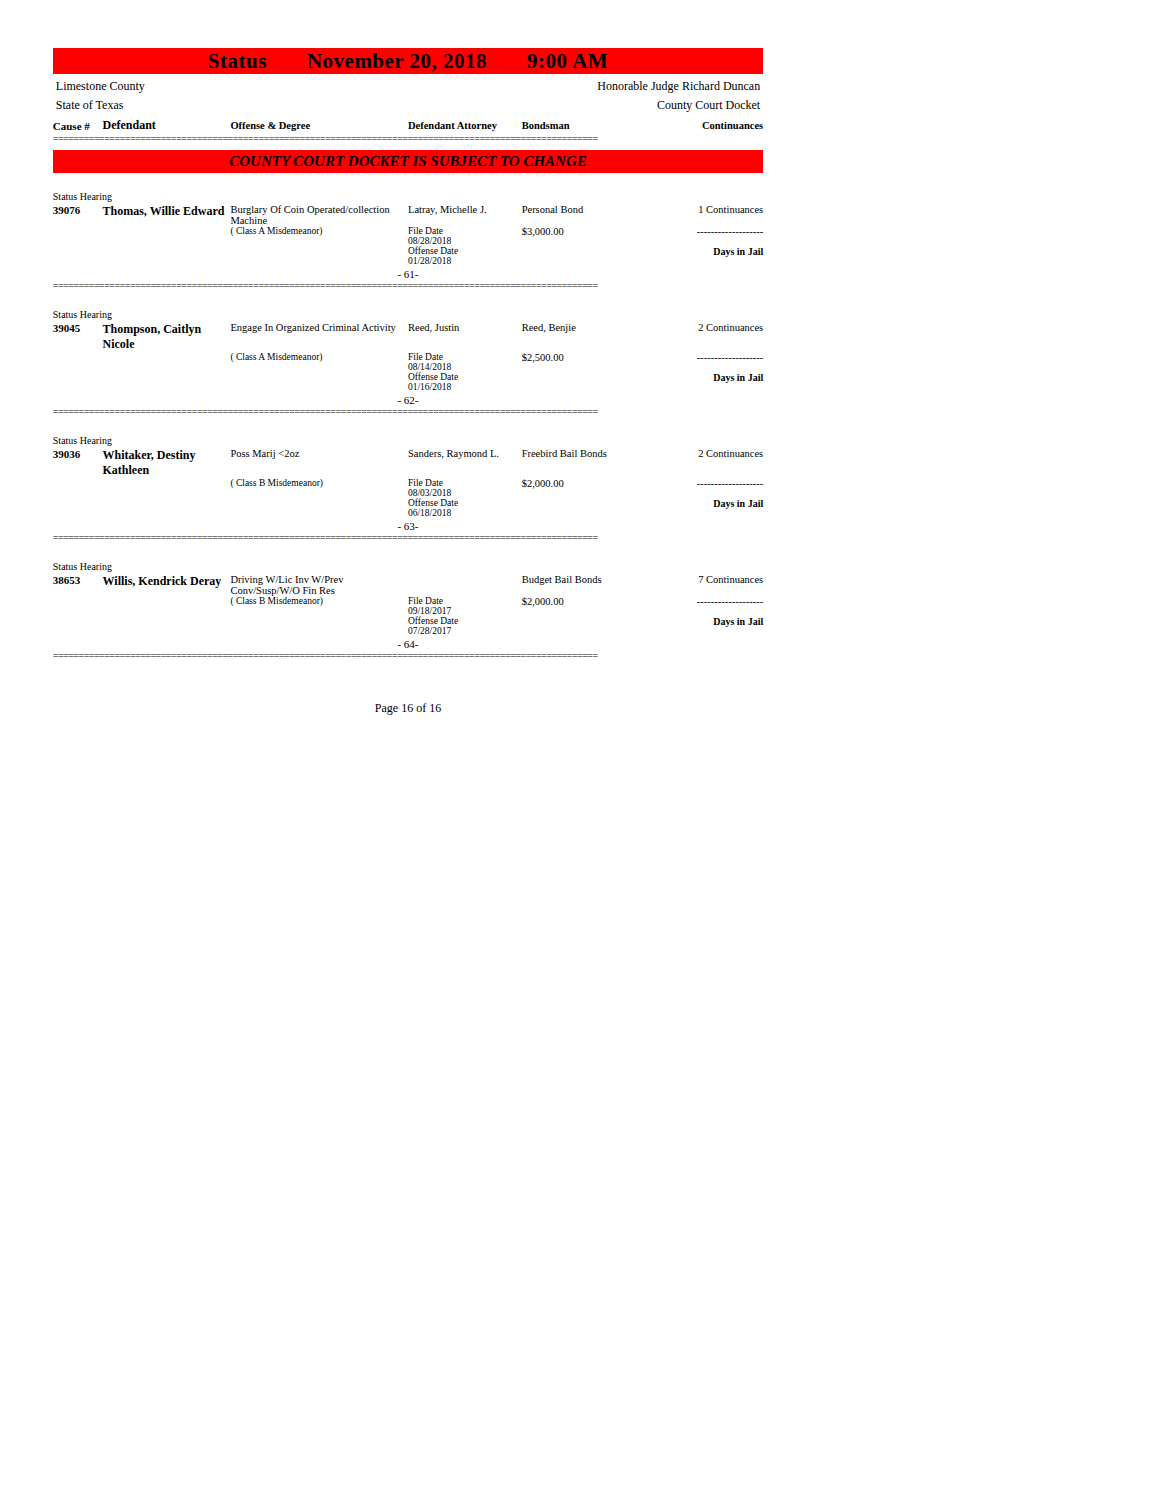Status November 20, 20189:00 AM
| Limestone County | Honorable Judge Richard Duncan |
| State of Texas | County Court Docket |
| Cause # | Defendant | Offense & Degree | Defendant Attorney | Bondsman | Continuances |
==========================================================================================================
COUNTY COURT DOCKET IS SUBJECT TO CHANGE
Status Hearing
| 39076 | Thomas, Willie Edward | Burglary Of Coin Operated/collection Machine | Latray, Michelle J. | Personal Bond | 1 Continuances |
| | | ( Class A Misdemeanor) | File Date 08/28/2018 | $3,000.00 | ------------------- |
| | | | Offense Date 01/28/2018 | | Days in Jail |
- 61-
==========================================================================================================
Status Hearing
| 39045 | Thompson, Caitlyn Nicole | Engage In Organized Criminal Activity | Reed, Justin | Reed, Benjie | 2 Continuances |
| | | ( Class A Misdemeanor) | File Date 08/14/2018 | $2,500.00 | ------------------- |
| | | | Offense Date 01/16/2018 | | Days in Jail |
- 62-
==========================================================================================================
Status Hearing
| 39036 | Whitaker, Destiny Kathleen | Poss Marij <2oz | Sanders, Raymond L. | Freebird Bail Bonds | 2 Continuances |
| | | ( Class B Misdemeanor) | File Date 08/03/2018 | $2,000.00 | ------------------- |
| | | | Offense Date 06/18/2018 | | Days in Jail |
- 63-
==========================================================================================================
Status Hearing
| 38653 | Willis, Kendrick Deray | Driving W/Lic Inv W/Prev Conv/Susp/W/O Fin Res | | Budget Bail Bonds | 7 Continuances |
| | | ( Class B Misdemeanor) | File Date 09/18/2017 | $2,000.00 | ------------------- |
| | | | Offense Date 07/28/2017 | | Days in Jail |
- 64-
==========================================================================================================
Page 16 of 16